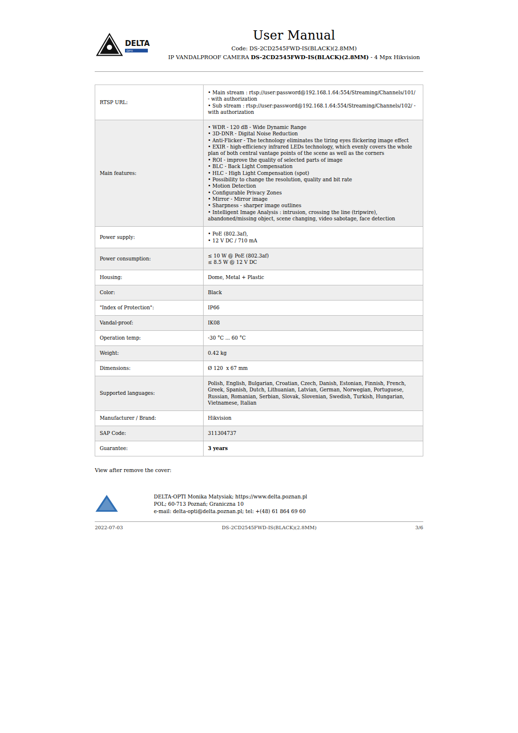DELTA OPTI
User Manual
Code: DS-2CD2545FWD-IS(BLACK)(2.8MM)
IP VANDALPROOF CAMERA DS-2CD2545FWD-IS(BLACK)(2.8MM) - 4 Mpx Hikvision
| RTSP URL: | • Main stream : rtsp://user:password@192.168.1.64:554/Streaming/Channels/101/ - with authorization • Sub stream : rtsp://user:password@192.168.1.64:554/Streaming/Channels/102/ - with authorization |
| Main features: | • WDR - 120 dB - Wide Dynamic Range • 3D-DNR - Digital Noise Reduction • Anti-Flicker - The technology eliminates the tiring eyes flickering image effect • EXIR - high-efficiency infrared LEDs technology, which evenly covers the whole plan of both central vantage points of the scene as well as the corners • ROI - improve the quality of selected parts of image • BLC - Back Light Compensation • HLC - High Light Compensation (spot) • Possibility to change the resolution, quality and bit rate • Motion Detection • Configurable Privacy Zones • Mirror - Mirror image • Sharpness - sharper image outlines • Intelligent Image Analysis : intrusion, crossing the line (tripwire), abandoned/missing object, scene changing, video sabotage, face detection |
| Power supply: | • PoE (802.3af), • 12 V DC / 710 mA |
| Power consumption: | ≤ 10 W @ PoE (802.3af) ≤ 8.5 W @ 12 V DC |
| Housing: | Dome, Metal + Plastic |
| Color: | Black |
| "Index of Protection": | IP66 |
| Vandal-proof: | IK08 |
| Operation temp: | -30 °C ... 60 °C |
| Weight: | 0.42 kg |
| Dimensions: | Ø 120 x 67 mm |
| Supported languages: | Polish, English, Bulgarian, Croatian, Czech, Danish, Estonian, Finnish, French, Greek, Spanish, Dutch, Lithuanian, Latvian, German, Norwegian, Portuguese, Russian, Romanian, Serbian, Slovak, Slovenian, Swedish, Turkish, Hungarian, Vietnamese, Italian |
| Manufacturer / Brand: | Hikvision |
| SAP Code: | 311304737 |
| Guarantee: | 3 years |
View after remove the cover:
DELTA-OPTI Monika Matysiak; https://www.delta.poznan.pl
POL; 60-713 Poznań; Graniczna 10
e-mail: delta-opti@delta.poznan.pl; tel: +(48) 61 864 69 60
2022-07-03
DS-2CD2545FWD-IS(BLACK)(2.8MM)
3/6